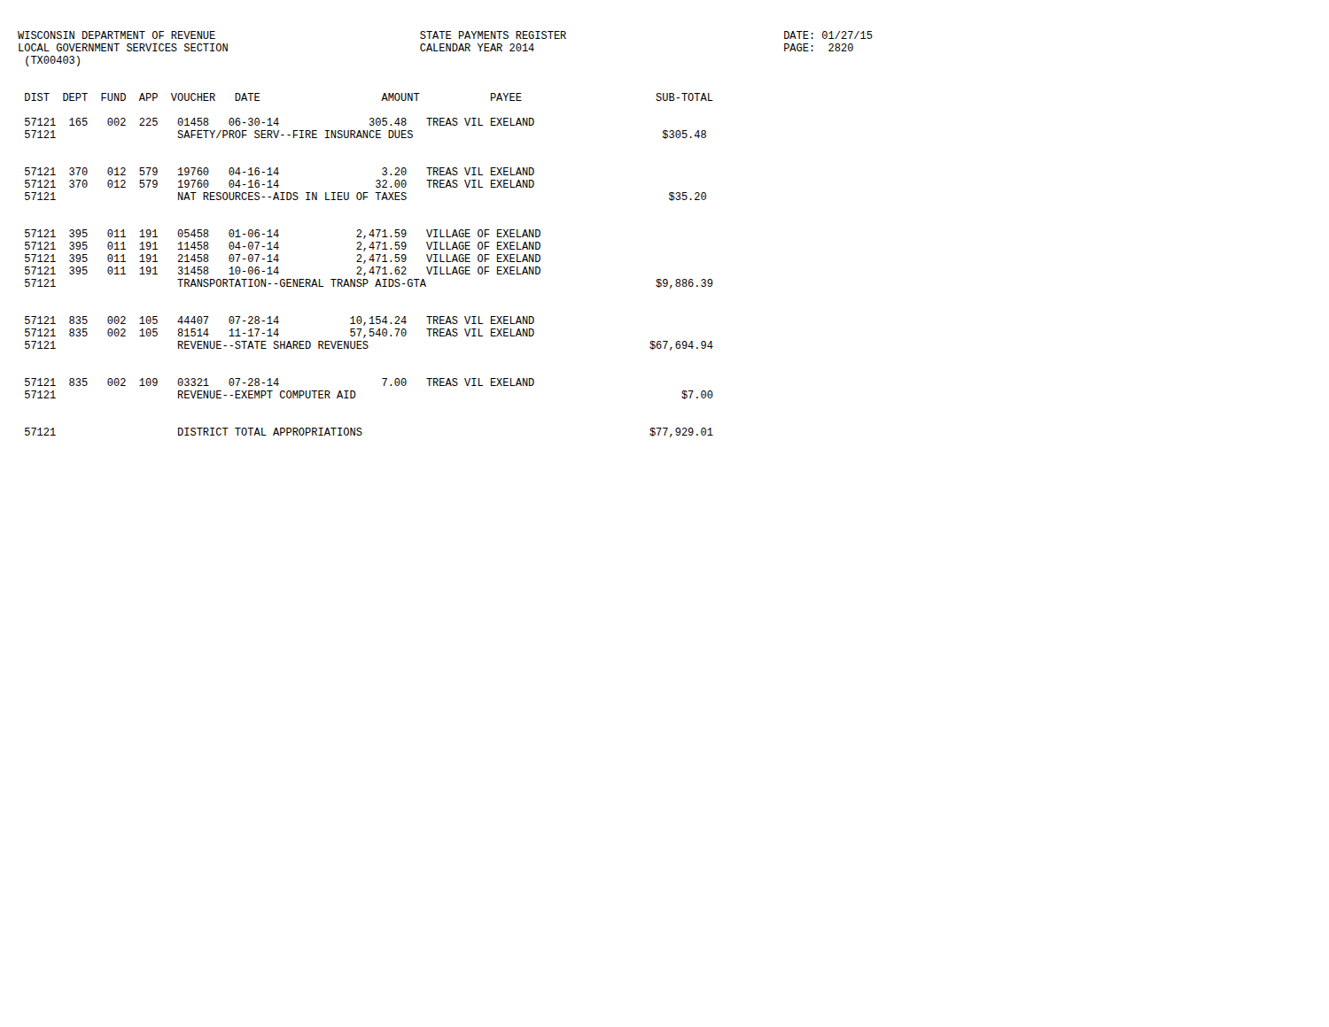WISCONSIN DEPARTMENT OF REVENUE STATE PAYMENTS REGISTER DATE: 01/27/15 LOCAL GOVERNMENT SERVICES SECTION CALENDAR YEAR 2014 PAGE: 2820 (TX00403) DIST DEPT FUND APP VOUCHER DATE AMOUNT PAYEE SUB-TOTAL 57121 165 002 225 01458 06-30-14 305.48 TREAS VIL EXELAND 57121 SAFETY/PROF SERV--FIRE INSURANCE DUES $305.48 57121 370 012 579 19760 04-16-14 3.20 TREAS VIL EXELAND 57121 370 012 579 19760 04-16-14 32.00 TREAS VIL EXELAND 57121 NAT RESOURCES--AIDS IN LIEU OF TAXES $35.20 57121 395 011 191 05458 01-06-14 2,471.59 VILLAGE OF EXELAND 57121 395 011 191 11458 04-07-14 2,471.59 VILLAGE OF EXELAND 57121 395 011 191 21458 07-07-14 2,471.59 VILLAGE OF EXELAND 57121 395 011 191 31458 10-06-14 2,471.62 VILLAGE OF EXELAND 57121 TRANSPORTATION--GENERAL TRANSP AIDS-GTA $9,886.39 57121 835 002 105 44407 07-28-14 10,154.24 TREAS VIL EXELAND 57121 835 002 105 81514 11-17-14 57,540.70 TREAS VIL EXELAND 57121 REVENUE--STATE SHARED REVENUES $67,694.94 57121 835 002 109 03321 07-28-14 7.00 TREAS VIL EXELAND 57121 REVENUE--EXEMPT COMPUTER AID $7.00 57121 DISTRICT TOTAL APPROPRIATIONS $77,929.01